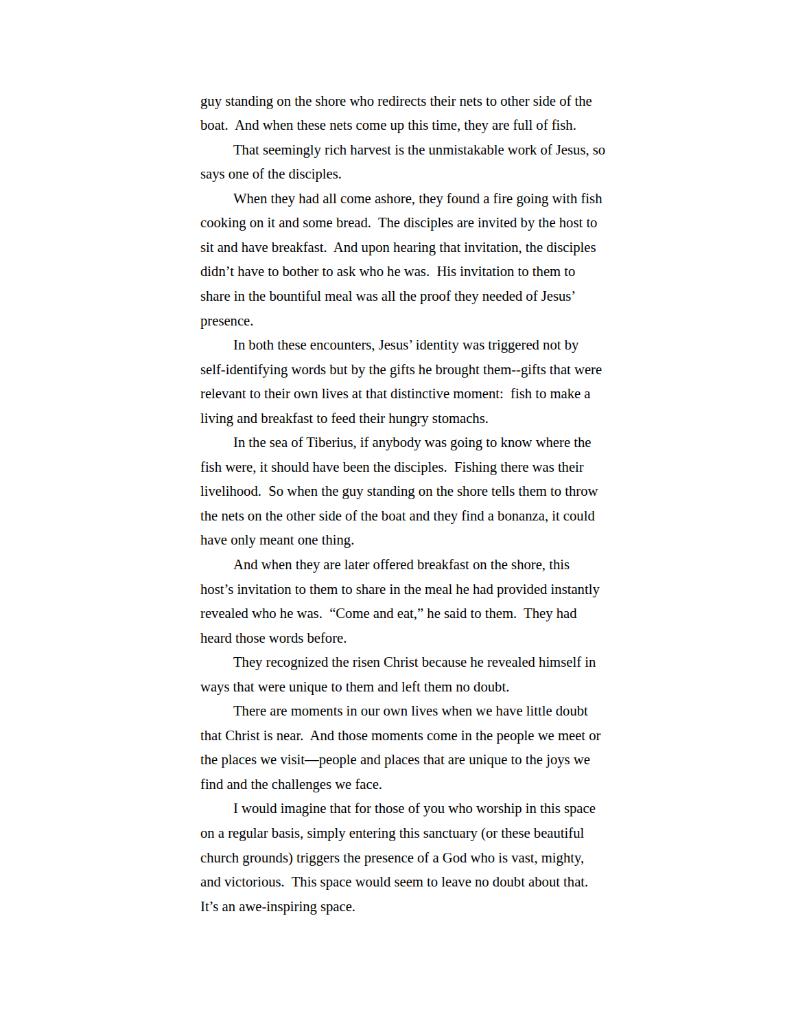guy standing on the shore who redirects their nets to other side of the boat. And when these nets come up this time, they are full of fish.
That seemingly rich harvest is the unmistakable work of Jesus, so says one of the disciples.
When they had all come ashore, they found a fire going with fish cooking on it and some bread. The disciples are invited by the host to sit and have breakfast. And upon hearing that invitation, the disciples didn’t have to bother to ask who he was. His invitation to them to share in the bountiful meal was all the proof they needed of Jesus’ presence.
In both these encounters, Jesus’ identity was triggered not by self-identifying words but by the gifts he brought them--gifts that were relevant to their own lives at that distinctive moment: fish to make a living and breakfast to feed their hungry stomachs.
In the sea of Tiberius, if anybody was going to know where the fish were, it should have been the disciples. Fishing there was their livelihood. So when the guy standing on the shore tells them to throw the nets on the other side of the boat and they find a bonanza, it could have only meant one thing.
And when they are later offered breakfast on the shore, this host’s invitation to them to share in the meal he had provided instantly revealed who he was. “Come and eat,” he said to them. They had heard those words before.
They recognized the risen Christ because he revealed himself in ways that were unique to them and left them no doubt.
There are moments in our own lives when we have little doubt that Christ is near. And those moments come in the people we meet or the places we visit—people and places that are unique to the joys we find and the challenges we face.
I would imagine that for those of you who worship in this space on a regular basis, simply entering this sanctuary (or these beautiful church grounds) triggers the presence of a God who is vast, mighty, and victorious. This space would seem to leave no doubt about that. It’s an awe-inspiring space.